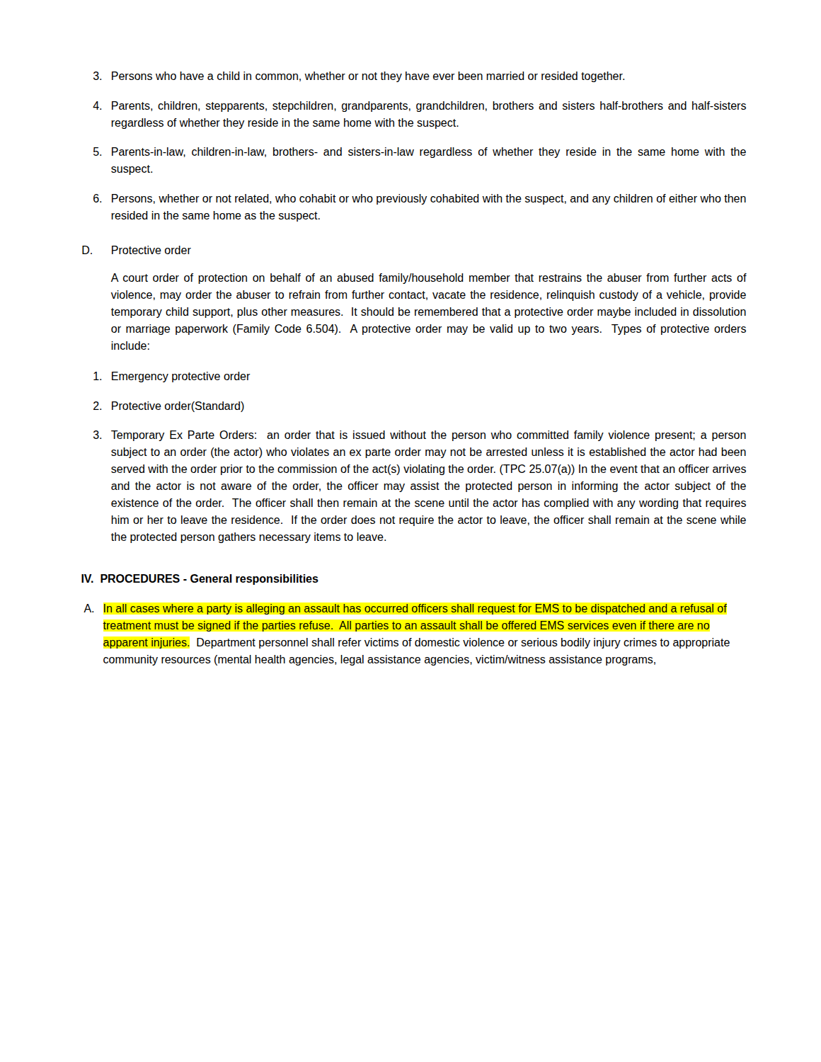3. Persons who have a child in common, whether or not they have ever been married or resided together.
4. Parents, children, stepparents, stepchildren, grandparents, grandchildren, brothers and sisters half-brothers and half-sisters regardless of whether they reside in the same home with the suspect.
5. Parents-in-law, children-in-law, brothers- and sisters-in-law regardless of whether they reside in the same home with the suspect.
6. Persons, whether or not related, who cohabit or who previously cohabited with the suspect, and any children of either who then resided in the same home as the suspect.
D. Protective order
A court order of protection on behalf of an abused family/household member that restrains the abuser from further acts of violence, may order the abuser to refrain from further contact, vacate the residence, relinquish custody of a vehicle, provide temporary child support, plus other measures. It should be remembered that a protective order maybe included in dissolution or marriage paperwork (Family Code 6.504). A protective order may be valid up to two years. Types of protective orders include:
1. Emergency protective order
2. Protective order(Standard)
3. Temporary Ex Parte Orders: an order that is issued without the person who committed family violence present; a person subject to an order (the actor) who violates an ex parte order may not be arrested unless it is established the actor had been served with the order prior to the commission of the act(s) violating the order. (TPC 25.07(a)) In the event that an officer arrives and the actor is not aware of the order, the officer may assist the protected person in informing the actor subject of the existence of the order. The officer shall then remain at the scene until the actor has complied with any wording that requires him or her to leave the residence. If the order does not require the actor to leave, the officer shall remain at the scene while the protected person gathers necessary items to leave.
IV. PROCEDURES - General responsibilities
A. In all cases where a party is alleging an assault has occurred officers shall request for EMS to be dispatched and a refusal of treatment must be signed if the parties refuse. All parties to an assault shall be offered EMS services even if there are no apparent injuries. Department personnel shall refer victims of domestic violence or serious bodily injury crimes to appropriate community resources (mental health agencies, legal assistance agencies, victim/witness assistance programs,